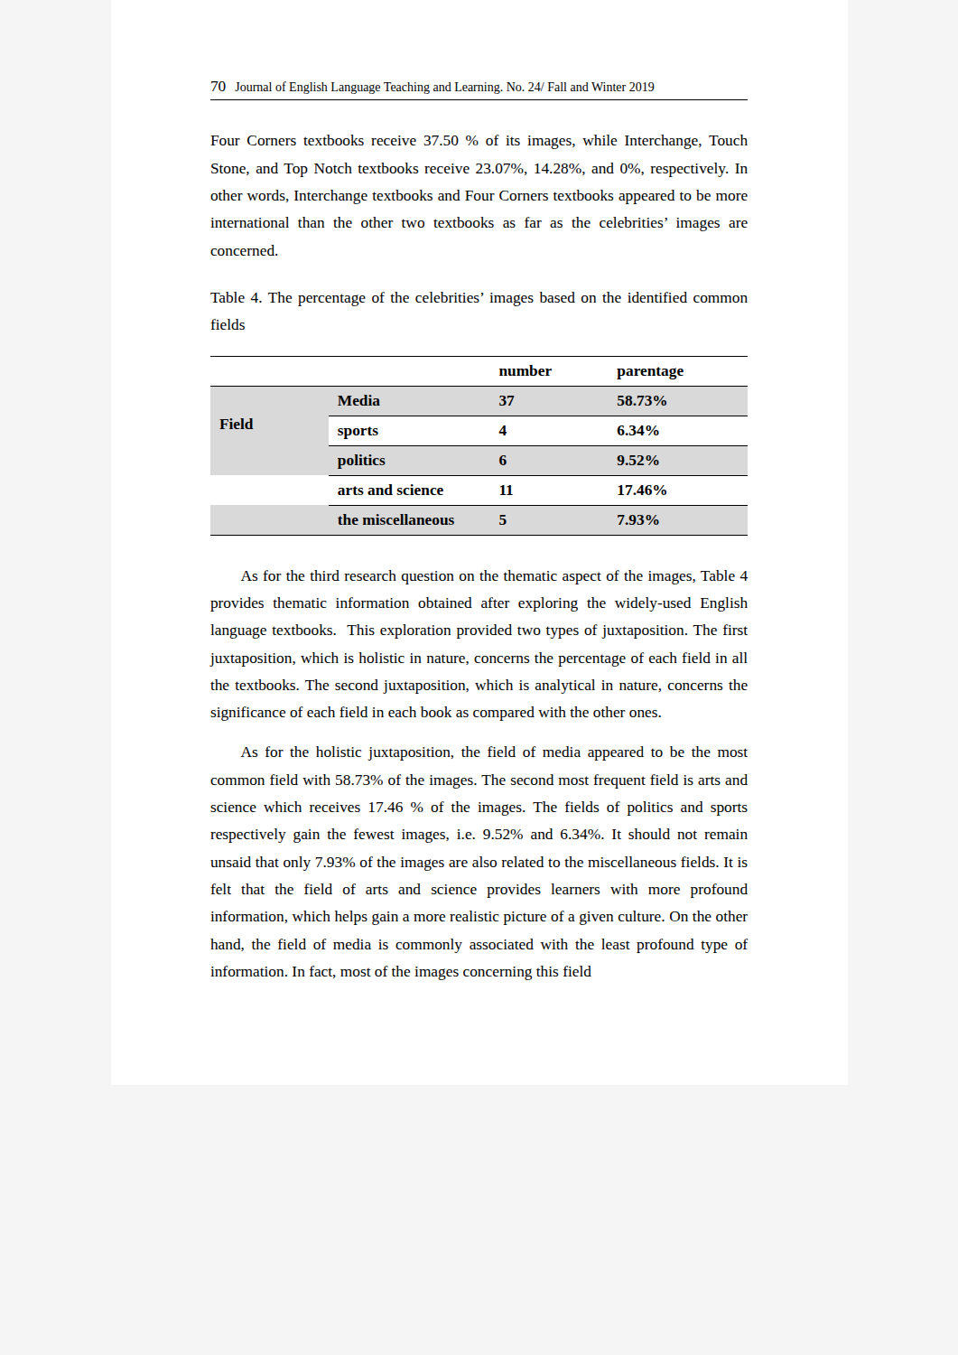70 Journal of English Language Teaching and Learning. No. 24/ Fall and Winter 2019
Four Corners textbooks receive 37.50 % of its images, while Interchange, Touch Stone, and Top Notch textbooks receive 23.07%, 14.28%, and 0%, respectively. In other words, Interchange textbooks and Four Corners textbooks appeared to be more international than the other two textbooks as far as the celebrities’ images are concerned.
Table 4. The percentage of the celebrities’ images based on the identified common fields
| | | number | parentage |
| Field | Media | 37 | 58.73% |
| sports | 4 | 6.34% |
| | politics | 6 | 9.52% |
| | arts and science | 11 | 17.46% |
| | the miscellaneous | 5 | 7.93% |
As for the third research question on the thematic aspect of the images, Table 4 provides thematic information obtained after exploring the widely-used English language textbooks. This exploration provided two types of juxtaposition. The first juxtaposition, which is holistic in nature, concerns the percentage of each field in all the textbooks. The second juxtaposition, which is analytical in nature, concerns the significance of each field in each book as compared with the other ones.
As for the holistic juxtaposition, the field of media appeared to be the most common field with 58.73% of the images. The second most frequent field is arts and science which receives 17.46 % of the images. The fields of politics and sports respectively gain the fewest images, i.e. 9.52% and 6.34%. It should not remain unsaid that only 7.93% of the images are also related to the miscellaneous fields. It is felt that the field of arts and science provides learners with more profound information, which helps gain a more realistic picture of a given culture. On the other hand, the field of media is commonly associated with the least profound type of information. In fact, most of the images concerning this field